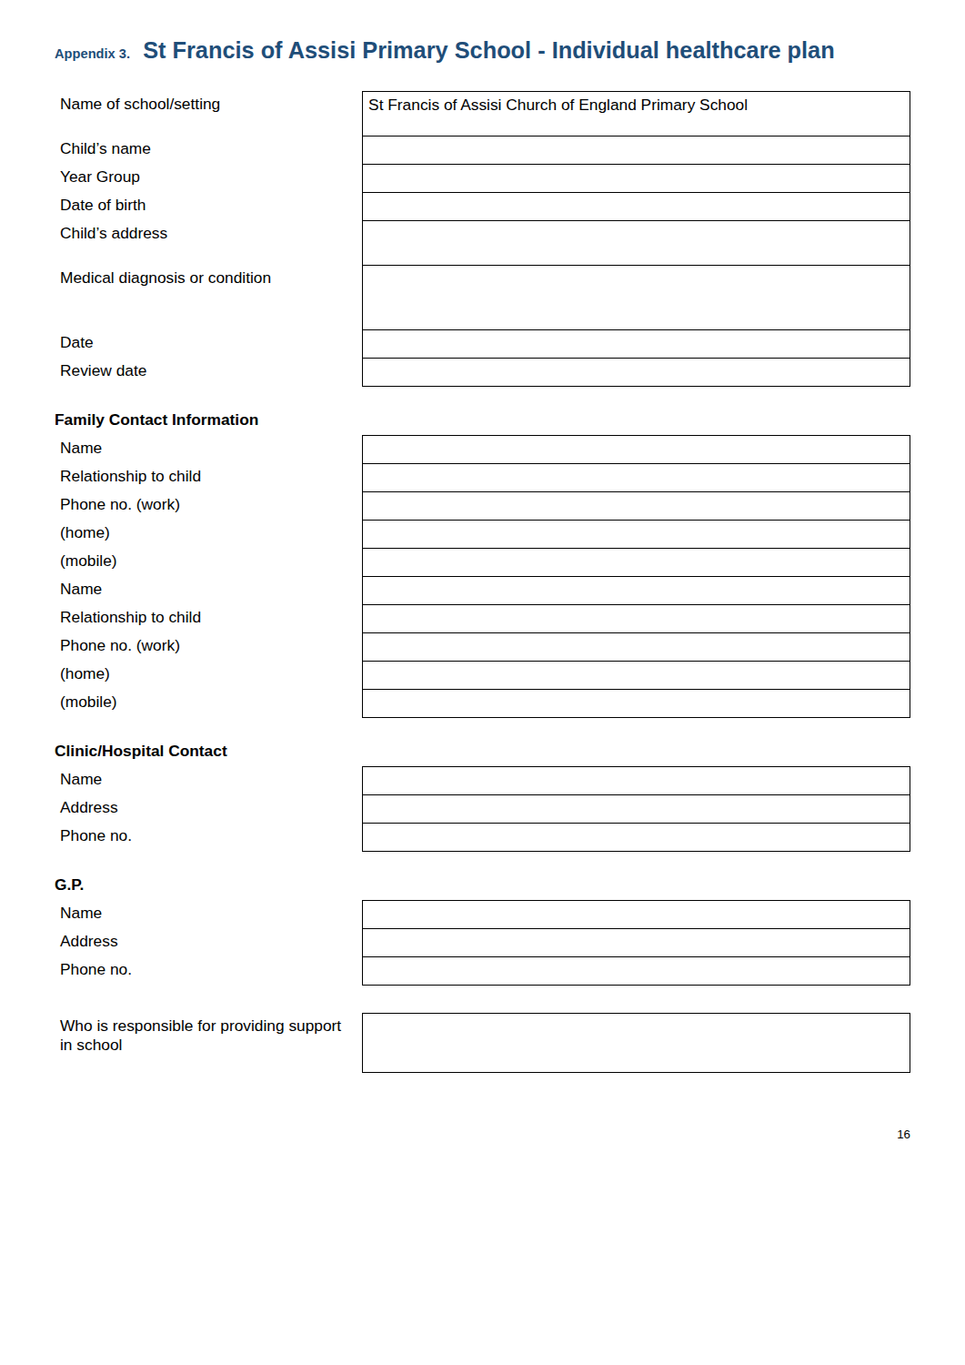Appendix 3. St Francis of Assisi Primary School - Individual healthcare plan
| Name of school/setting | St Francis of Assisi Church of England Primary School |
| Child’s name | |
| Year Group | |
| Date of birth | |
| Child’s address | |
| Medical diagnosis or condition | |
| Date | |
| Review date | |
Family Contact Information
| Name | |
| Relationship to child | |
| Phone no. (work) | |
| (home) | |
| (mobile) | |
| Name | |
| Relationship to child | |
| Phone no. (work) | |
| (home) | |
| (mobile) | |
Clinic/Hospital Contact
| Name | |
| Address | |
| Phone no. | |
G.P.
| Name | |
| Address | |
| Phone no. | |
| Who is responsible for providing support in school | |
16